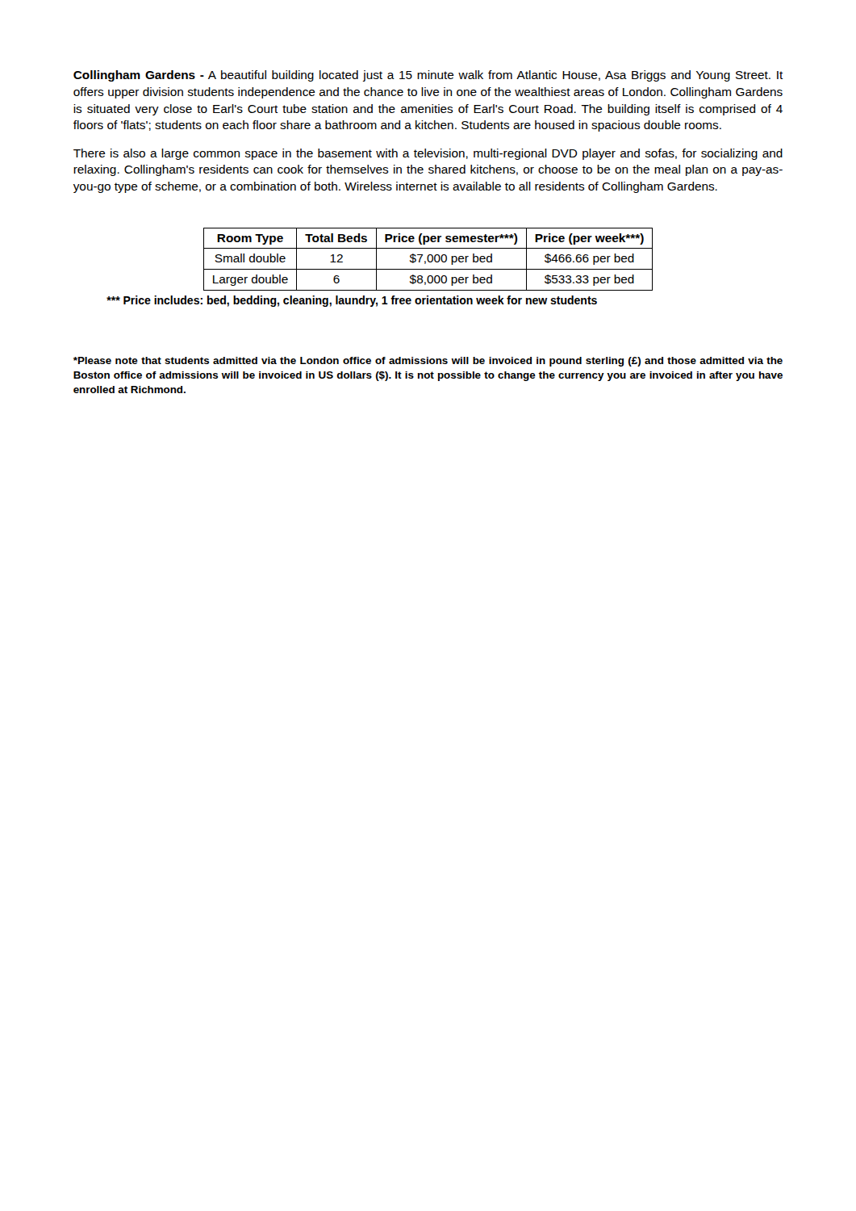Collingham Gardens - A beautiful building located just a 15 minute walk from Atlantic House, Asa Briggs and Young Street. It offers upper division students independence and the chance to live in one of the wealthiest areas of London. Collingham Gardens is situated very close to Earl's Court tube station and the amenities of Earl's Court Road. The building itself is comprised of 4 floors of 'flats'; students on each floor share a bathroom and a kitchen. Students are housed in spacious double rooms.
There is also a large common space in the basement with a television, multi-regional DVD player and sofas, for socializing and relaxing. Collingham's residents can cook for themselves in the shared kitchens, or choose to be on the meal plan on a pay-as-you-go type of scheme, or a combination of both. Wireless internet is available to all residents of Collingham Gardens.
| Room Type | Total Beds | Price (per semester***) | Price (per week***) |
| --- | --- | --- | --- |
| Small double | 12 | $7,000 per bed | $466.66 per bed |
| Larger double | 6 | $8,000 per bed | $533.33 per bed |
*** Price includes: bed, bedding, cleaning, laundry, 1 free orientation week for new students
*Please note that students admitted via the London office of admissions will be invoiced in pound sterling (£) and those admitted via the Boston office of admissions will be invoiced in US dollars ($). It is not possible to change the currency you are invoiced in after you have enrolled at Richmond.